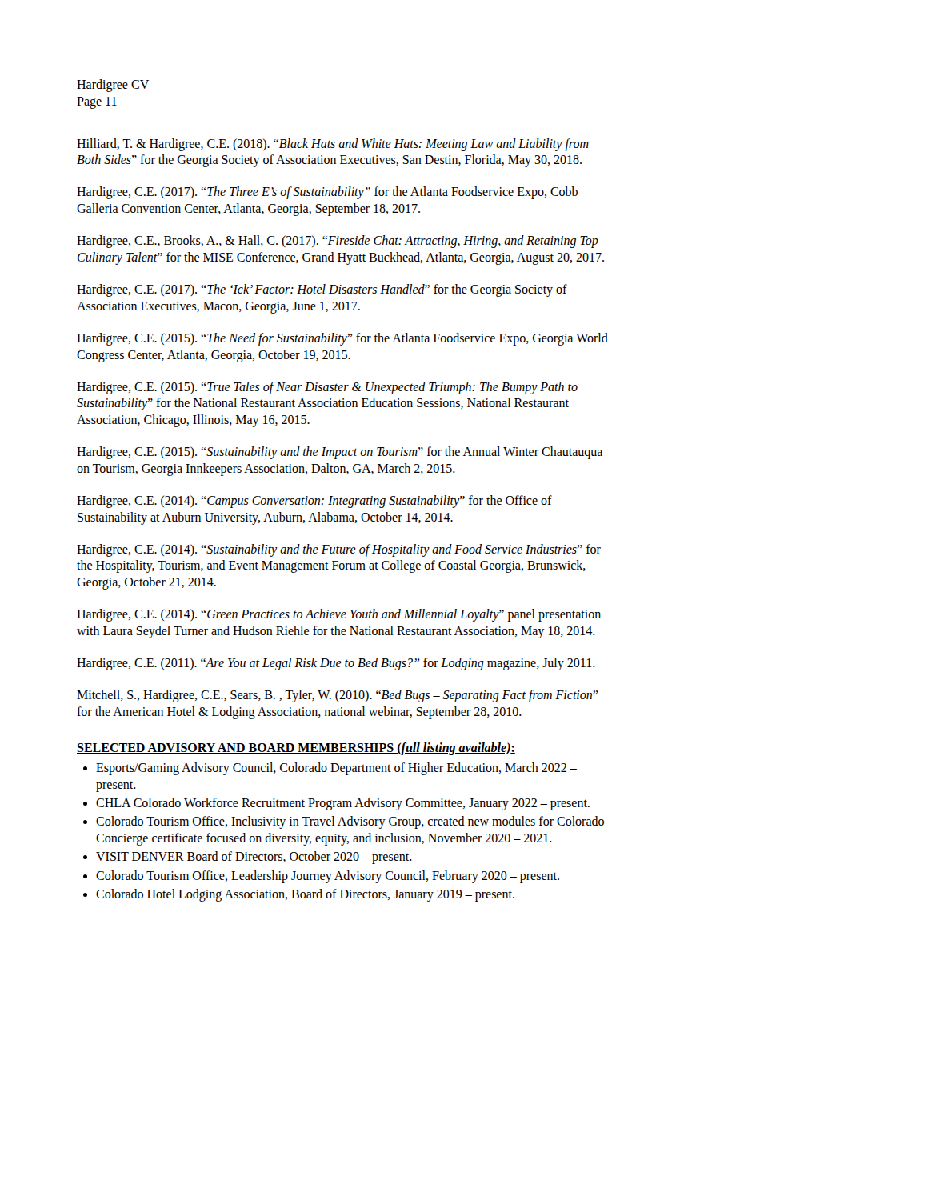Hardigree CV
Page 11
Hilliard, T. & Hardigree, C.E. (2018). “Black Hats and White Hats: Meeting Law and Liability from Both Sides” for the Georgia Society of Association Executives, San Destin, Florida, May 30, 2018.
Hardigree, C.E. (2017). “The Three E’s of Sustainability” for the Atlanta Foodservice Expo, Cobb Galleria Convention Center, Atlanta, Georgia, September 18, 2017.
Hardigree, C.E., Brooks, A., & Hall, C. (2017). “Fireside Chat: Attracting, Hiring, and Retaining Top Culinary Talent” for the MISE Conference, Grand Hyatt Buckhead, Atlanta, Georgia, August 20, 2017.
Hardigree, C.E. (2017). “The ‘Ick’ Factor: Hotel Disasters Handled” for the Georgia Society of Association Executives, Macon, Georgia, June 1, 2017.
Hardigree, C.E. (2015). “The Need for Sustainability” for the Atlanta Foodservice Expo, Georgia World Congress Center, Atlanta, Georgia, October 19, 2015.
Hardigree, C.E. (2015). “True Tales of Near Disaster & Unexpected Triumph: The Bumpy Path to Sustainability” for the National Restaurant Association Education Sessions, National Restaurant Association, Chicago, Illinois, May 16, 2015.
Hardigree, C.E. (2015). “Sustainability and the Impact on Tourism” for the Annual Winter Chautauqua on Tourism, Georgia Innkeepers Association, Dalton, GA, March 2, 2015.
Hardigree, C.E. (2014). “Campus Conversation: Integrating Sustainability” for the Office of Sustainability at Auburn University, Auburn, Alabama, October 14, 2014.
Hardigree, C.E. (2014). “Sustainability and the Future of Hospitality and Food Service Industries” for the Hospitality, Tourism, and Event Management Forum at College of Coastal Georgia, Brunswick, Georgia, October 21, 2014.
Hardigree, C.E. (2014). “Green Practices to Achieve Youth and Millennial Loyalty” panel presentation with Laura Seydel Turner and Hudson Riehle for the National Restaurant Association, May 18, 2014.
Hardigree, C.E. (2011). “Are You at Legal Risk Due to Bed Bugs?” for Lodging magazine, July 2011.
Mitchell, S., Hardigree, C.E., Sears, B. , Tyler, W. (2010). “Bed Bugs – Separating Fact from Fiction” for the American Hotel & Lodging Association, national webinar, September 28, 2010.
SELECTED ADVISORY AND BOARD MEMBERSHIPS (full listing available):
Esports/Gaming Advisory Council, Colorado Department of Higher Education, March 2022 – present.
CHLA Colorado Workforce Recruitment Program Advisory Committee, January 2022 – present.
Colorado Tourism Office, Inclusivity in Travel Advisory Group, created new modules for Colorado Concierge certificate focused on diversity, equity, and inclusion, November 2020 – 2021.
VISIT DENVER Board of Directors, October 2020 – present.
Colorado Tourism Office, Leadership Journey Advisory Council, February 2020 – present.
Colorado Hotel Lodging Association, Board of Directors, January 2019 – present.